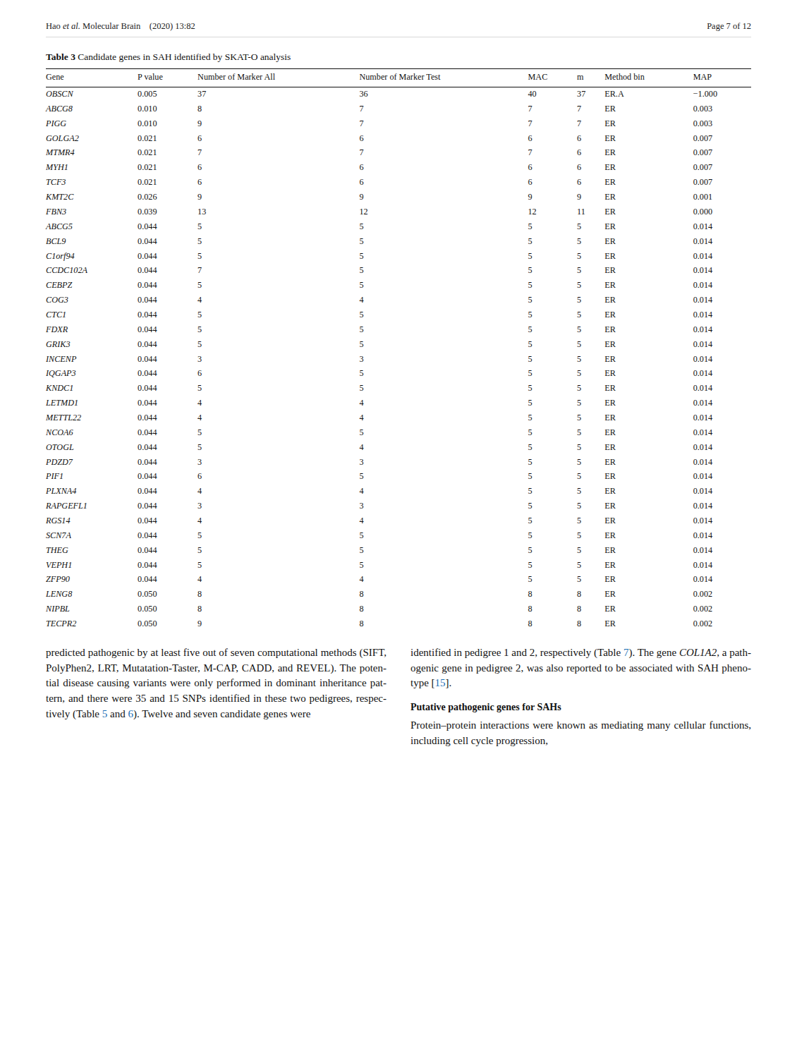Hao et al. Molecular Brain (2020) 13:82
Page 7 of 12
Table 3 Candidate genes in SAH identified by SKAT-O analysis
| Gene | P value | Number of Marker All | Number of Marker Test | MAC | m | Method bin | MAP |
| --- | --- | --- | --- | --- | --- | --- | --- |
| OBSCN | 0.005 | 37 | 36 | 40 | 37 | ER.A | −1.000 |
| ABCG8 | 0.010 | 8 | 7 | 7 | 7 | ER | 0.003 |
| PIGG | 0.010 | 9 | 7 | 7 | 7 | ER | 0.003 |
| GOLGA2 | 0.021 | 6 | 6 | 6 | 6 | ER | 0.007 |
| MTMR4 | 0.021 | 7 | 7 | 7 | 6 | ER | 0.007 |
| MYH1 | 0.021 | 6 | 6 | 6 | 6 | ER | 0.007 |
| TCF3 | 0.021 | 6 | 6 | 6 | 6 | ER | 0.007 |
| KMT2C | 0.026 | 9 | 9 | 9 | 9 | ER | 0.001 |
| FBN3 | 0.039 | 13 | 12 | 12 | 11 | ER | 0.000 |
| ABCG5 | 0.044 | 5 | 5 | 5 | 5 | ER | 0.014 |
| BCL9 | 0.044 | 5 | 5 | 5 | 5 | ER | 0.014 |
| C1orf94 | 0.044 | 5 | 5 | 5 | 5 | ER | 0.014 |
| CCDC102A | 0.044 | 7 | 5 | 5 | 5 | ER | 0.014 |
| CEBPZ | 0.044 | 5 | 5 | 5 | 5 | ER | 0.014 |
| COG3 | 0.044 | 4 | 4 | 5 | 5 | ER | 0.014 |
| CTC1 | 0.044 | 5 | 5 | 5 | 5 | ER | 0.014 |
| FDXR | 0.044 | 5 | 5 | 5 | 5 | ER | 0.014 |
| GRIK3 | 0.044 | 5 | 5 | 5 | 5 | ER | 0.014 |
| INCENP | 0.044 | 3 | 3 | 5 | 5 | ER | 0.014 |
| IQGAP3 | 0.044 | 6 | 5 | 5 | 5 | ER | 0.014 |
| KNDC1 | 0.044 | 5 | 5 | 5 | 5 | ER | 0.014 |
| LETMD1 | 0.044 | 4 | 4 | 5 | 5 | ER | 0.014 |
| METTL22 | 0.044 | 4 | 4 | 5 | 5 | ER | 0.014 |
| NCOA6 | 0.044 | 5 | 5 | 5 | 5 | ER | 0.014 |
| OTOGL | 0.044 | 5 | 4 | 5 | 5 | ER | 0.014 |
| PDZD7 | 0.044 | 3 | 3 | 5 | 5 | ER | 0.014 |
| PIF1 | 0.044 | 6 | 5 | 5 | 5 | ER | 0.014 |
| PLXNA4 | 0.044 | 4 | 4 | 5 | 5 | ER | 0.014 |
| RAPGEFL1 | 0.044 | 3 | 3 | 5 | 5 | ER | 0.014 |
| RGS14 | 0.044 | 4 | 4 | 5 | 5 | ER | 0.014 |
| SCN7A | 0.044 | 5 | 5 | 5 | 5 | ER | 0.014 |
| THEG | 0.044 | 5 | 5 | 5 | 5 | ER | 0.014 |
| VEPH1 | 0.044 | 5 | 5 | 5 | 5 | ER | 0.014 |
| ZFP90 | 0.044 | 4 | 4 | 5 | 5 | ER | 0.014 |
| LENG8 | 0.050 | 8 | 8 | 8 | 8 | ER | 0.002 |
| NIPBL | 0.050 | 8 | 8 | 8 | 8 | ER | 0.002 |
| TECPR2 | 0.050 | 9 | 8 | 8 | 8 | ER | 0.002 |
predicted pathogenic by at least five out of seven computational methods (SIFT, PolyPhen2, LRT, Mutatation-Taster, M-CAP, CADD, and REVEL). The potential disease causing variants were only performed in dominant inheritance pattern, and there were 35 and 15 SNPs identified in these two pedigrees, respectively (Table 5 and 6). Twelve and seven candidate genes were
identified in pedigree 1 and 2, respectively (Table 7). The gene COL1A2, a pathogenic gene in pedigree 2, was also reported to be associated with SAH phenotype [15].
Putative pathogenic genes for SAHs
Protein–protein interactions were known as mediating many cellular functions, including cell cycle progression,